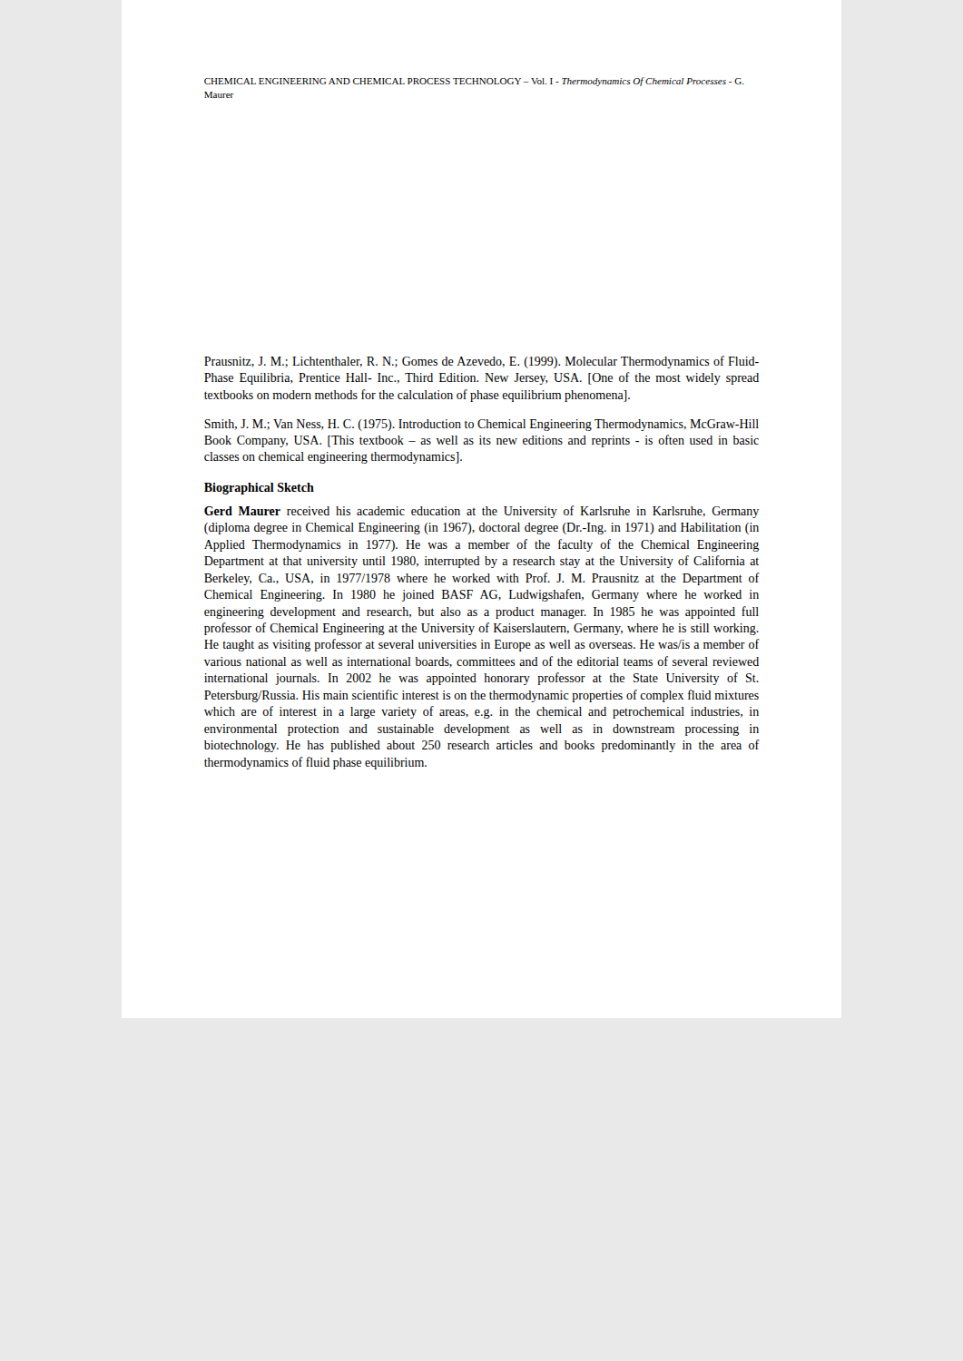CHEMICAL ENGINEERING AND CHEMICAL PROCESS TECHNOLOGY – Vol. I - Thermodynamics Of Chemical Processes - G. Maurer
Prausnitz, J. M.; Lichtenthaler, R. N.; Gomes de Azevedo, E. (1999). Molecular Thermodynamics of Fluid-Phase Equilibria, Prentice Hall- Inc., Third Edition. New Jersey, USA. [One of the most widely spread textbooks on modern methods for the calculation of phase equilibrium phenomena].
Smith, J. M.; Van Ness, H. C. (1975). Introduction to Chemical Engineering Thermodynamics, McGraw-Hill Book Company, USA. [This textbook – as well as its new editions and reprints - is often used in basic classes on chemical engineering thermodynamics].
Biographical Sketch
Gerd Maurer received his academic education at the University of Karlsruhe in Karlsruhe, Germany (diploma degree in Chemical Engineering (in 1967), doctoral degree (Dr.-Ing. in 1971) and Habilitation (in Applied Thermodynamics in 1977). He was a member of the faculty of the Chemical Engineering Department at that university until 1980, interrupted by a research stay at the University of California at Berkeley, Ca., USA, in 1977/1978 where he worked with Prof. J. M. Prausnitz at the Department of Chemical Engineering. In 1980 he joined BASF AG, Ludwigshafen, Germany where he worked in engineering development and research, but also as a product manager. In 1985 he was appointed full professor of Chemical Engineering at the University of Kaiserslautern, Germany, where he is still working. He taught as visiting professor at several universities in Europe as well as overseas. He was/is a member of various national as well as international boards, committees and of the editorial teams of several reviewed international journals. In 2002 he was appointed honorary professor at the State University of St. Petersburg/Russia. His main scientific interest is on the thermodynamic properties of complex fluid mixtures which are of interest in a large variety of areas, e.g. in the chemical and petrochemical industries, in environmental protection and sustainable development as well as in downstream processing in biotechnology. He has published about 250 research articles and books predominantly in the area of thermodynamics of fluid phase equilibrium.